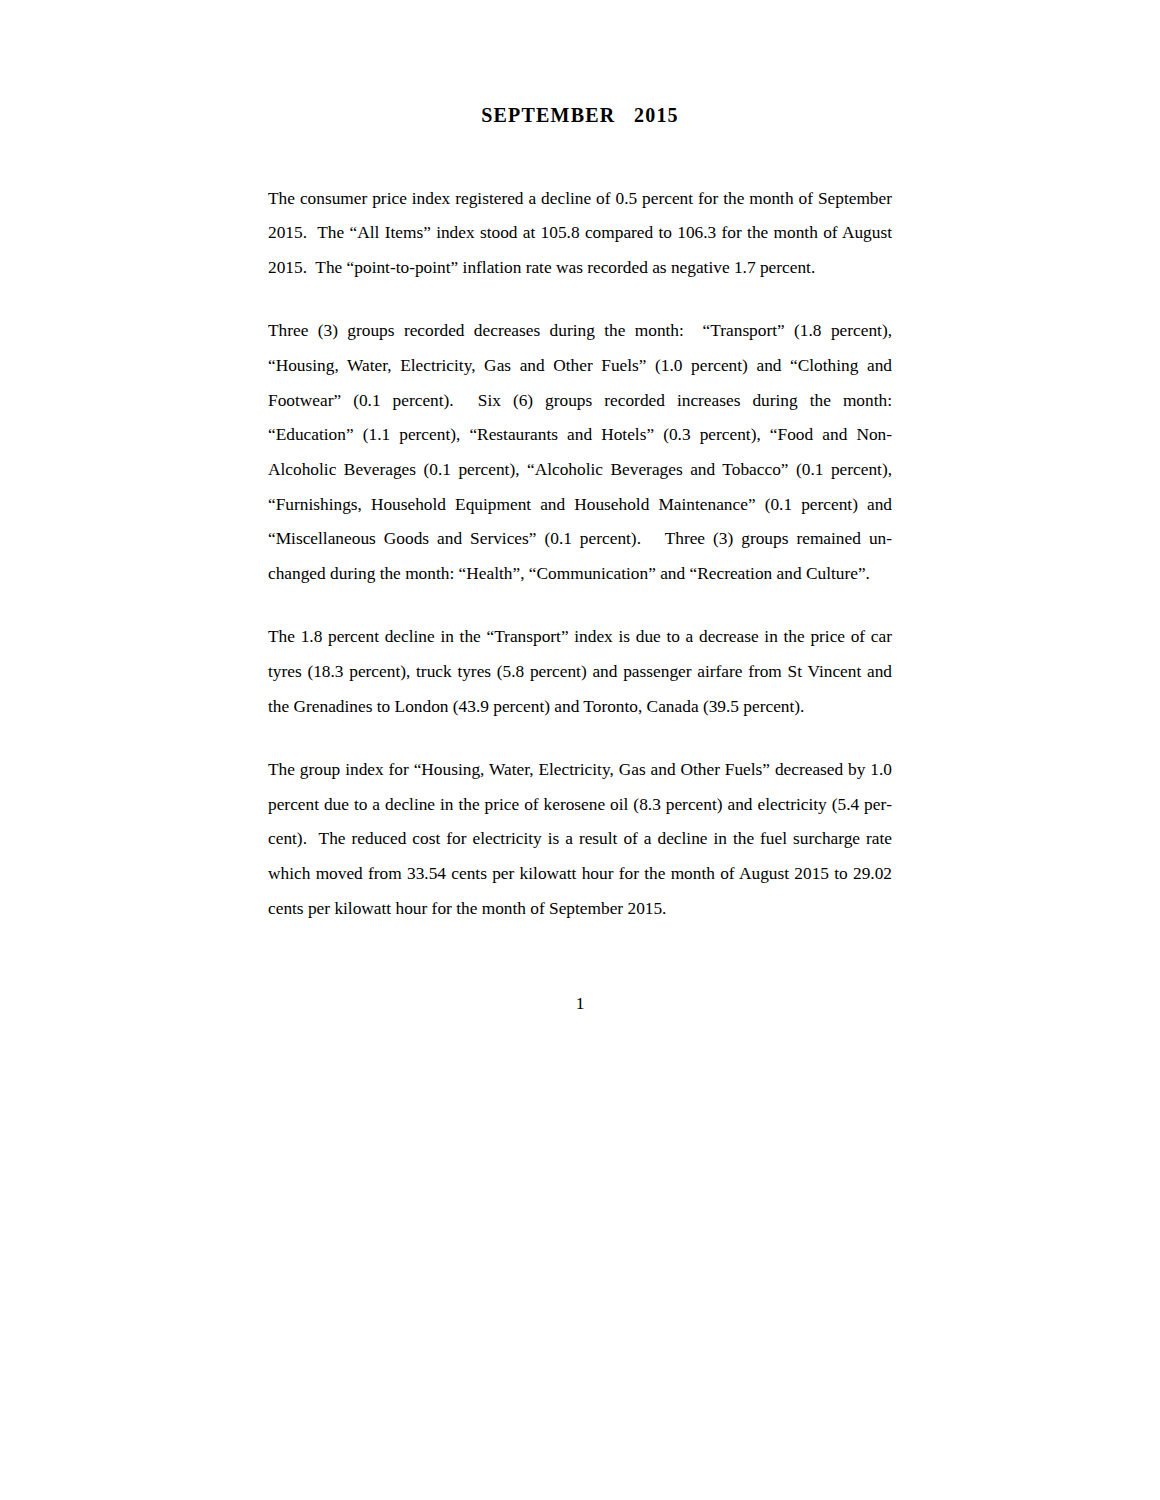SEPTEMBER 2015
The consumer price index registered a decline of 0.5 percent for the month of September 2015. The “All Items” index stood at 105.8 compared to 106.3 for the month of August 2015. The “point-to-point” inflation rate was recorded as negative 1.7 percent.
Three (3) groups recorded decreases during the month: “Transport” (1.8 percent), “Housing, Water, Electricity, Gas and Other Fuels” (1.0 percent) and “Clothing and Footwear” (0.1 percent). Six (6) groups recorded increases during the month: “Education” (1.1 percent), “Restaurants and Hotels” (0.3 percent), “Food and Non-Alcoholic Beverages (0.1 percent), “Alcoholic Beverages and Tobacco” (0.1 percent), “Furnishings, Household Equipment and Household Maintenance” (0.1 percent) and “Miscellaneous Goods and Services” (0.1 percent). Three (3) groups remained unchanged during the month: “Health”, “Communication” and “Recreation and Culture”.
The 1.8 percent decline in the “Transport” index is due to a decrease in the price of car tyres (18.3 percent), truck tyres (5.8 percent) and passenger airfare from St Vincent and the Grenadines to London (43.9 percent) and Toronto, Canada (39.5 percent).
The group index for “Housing, Water, Electricity, Gas and Other Fuels” decreased by 1.0 percent due to a decline in the price of kerosene oil (8.3 percent) and electricity (5.4 percent). The reduced cost for electricity is a result of a decline in the fuel surcharge rate which moved from 33.54 cents per kilowatt hour for the month of August 2015 to 29.02 cents per kilowatt hour for the month of September 2015.
1